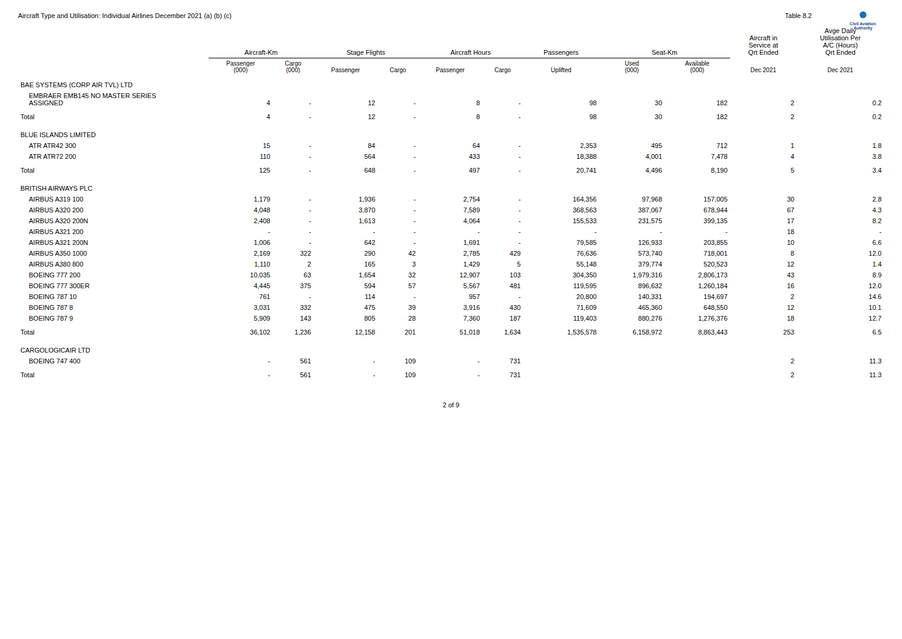Aircraft Type and Utilisation: Individual Airlines December 2021 (a) (b) (c) Table 8.2
●
Civil Aviation
Authority
| | Aircraft-Km | Stage Flights | Aircraft Hours | Passengers | Seat-Km | Aircraft in Service at Qrt Ended | Avge Daily Utilisation Per A/C (Hours) Qrt Ended |
| --- | --- | --- | --- | --- | --- | --- | --- |
| Passenger (000) | Cargo (000) | Passenger | Cargo | Passenger | Cargo | Uplifted | Used (000) | Available (000) | Dec 2021 | Dec 2021 |
| BAE SYSTEMS (CORP AIR TVL) LTD | |
| EMBRAER EMB145 NO MASTER SERIES ASSIGNED | 4 | - | 12 | - | 8 | - | 98 | 30 | 182 | 2 | 0.2 |
| Total | 4 | - | 12 | - | 8 | - | 98 | 30 | 182 | 2 | 0.2 |
| BLUE ISLANDS LIMITED | |
| ATR ATR42 300 | 15 | - | 84 | - | 64 | - | 2,353 | 495 | 712 | 1 | 1.8 |
| ATR ATR72 200 | 110 | - | 564 | - | 433 | - | 18,388 | 4,001 | 7,478 | 4 | 3.8 |
| Total | 125 | - | 648 | - | 497 | - | 20,741 | 4,496 | 8,190 | 5 | 3.4 |
| BRITISH AIRWAYS PLC | |
| AIRBUS A319 100 | 1,179 | - | 1,936 | - | 2,754 | - | 164,356 | 97,968 | 157,005 | 30 | 2.8 |
| AIRBUS A320 200 | 4,048 | - | 3,870 | - | 7,589 | - | 368,563 | 387,067 | 678,944 | 67 | 4.3 |
| AIRBUS A320 200N | 2,408 | - | 1,613 | - | 4,064 | - | 155,533 | 231,575 | 399,135 | 17 | 8.2 |
| AIRBUS A321 200 | - | - | - | - | - | - | - | - | - | 18 | - |
| AIRBUS A321 200N | 1,006 | - | 642 | - | 1,691 | - | 79,585 | 126,933 | 203,855 | 10 | 6.6 |
| AIRBUS A350 1000 | 2,169 | 322 | 290 | 42 | 2,785 | 429 | 76,636 | 573,740 | 718,001 | 8 | 12.0 |
| AIRBUS A380 800 | 1,110 | 2 | 165 | 3 | 1,429 | 5 | 55,148 | 379,774 | 520,523 | 12 | 1.4 |
| BOEING 777 200 | 10,035 | 63 | 1,654 | 32 | 12,907 | 103 | 304,350 | 1,979,316 | 2,806,173 | 43 | 8.9 |
| BOEING 777 300ER | 4,445 | 375 | 594 | 57 | 5,567 | 481 | 119,595 | 896,632 | 1,260,184 | 16 | 12.0 |
| BOEING 787 10 | 761 | - | 114 | - | 957 | - | 20,800 | 140,331 | 194,697 | 2 | 14.6 |
| BOEING 787 8 | 3,031 | 332 | 475 | 39 | 3,916 | 430 | 71,609 | 465,360 | 648,550 | 12 | 10.1 |
| BOEING 787 9 | 5,909 | 143 | 805 | 28 | 7,360 | 187 | 119,403 | 880,276 | 1,276,376 | 18 | 12.7 |
| Total | 36,102 | 1,236 | 12,158 | 201 | 51,018 | 1,634 | 1,535,578 | 6,158,972 | 8,863,443 | 253 | 6.5 |
| CARGOLOGICAIR LTD | |
| BOEING 747 400 | - | 561 | - | 109 | - | 731 | | | | 2 | 11.3 |
| Total | - | 561 | - | 109 | - | 731 | | | | 2 | 11.3 |
2 of 9